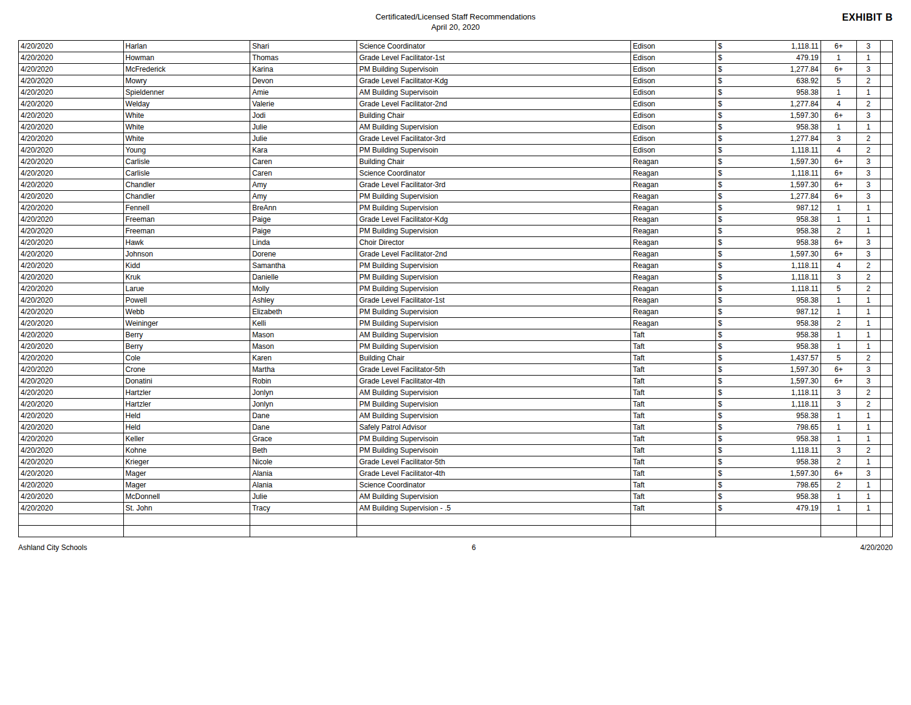EXHIBIT B
Certificated/Licensed Staff Recommendations
April 20, 2020
| 4/20/2020 | Harlan | Shari | Science Coordinator | Edison | $ 1,118.11 | 6+ | 3 | |
| 4/20/2020 | Howman | Thomas | Grade Level Facilitator-1st | Edison | $ 479.19 | 1 | 1 | |
| 4/20/2020 | McFrederick | Karina | PM Building Supervisoin | Edison | $ 1,277.84 | 6+ | 3 | |
| 4/20/2020 | Mowry | Devon | Grade Level Facilitator-Kdg | Edison | $ 638.92 | 5 | 2 | |
| 4/20/2020 | Spieldenner | Amie | AM Building Supervisoin | Edison | $ 958.38 | 1 | 1 | |
| 4/20/2020 | Welday | Valerie | Grade Level Facilitator-2nd | Edison | $ 1,277.84 | 4 | 2 | |
| 4/20/2020 | White | Jodi | Building Chair | Edison | $ 1,597.30 | 6+ | 3 | |
| 4/20/2020 | White | Julie | AM Building Supervision | Edison | $ 958.38 | 1 | 1 | |
| 4/20/2020 | White | Julie | Grade Level Facilitator-3rd | Edison | $ 1,277.84 | 3 | 2 | |
| 4/20/2020 | Young | Kara | PM Building Supervisoin | Edison | $ 1,118.11 | 4 | 2 | |
| 4/20/2020 | Carlisle | Caren | Building Chair | Reagan | $ 1,597.30 | 6+ | 3 | |
| 4/20/2020 | Carlisle | Caren | Science Coordinator | Reagan | $ 1,118.11 | 6+ | 3 | |
| 4/20/2020 | Chandler | Amy | Grade Level Facilitator-3rd | Reagan | $ 1,597.30 | 6+ | 3 | |
| 4/20/2020 | Chandler | Amy | PM Building Supervision | Reagan | $ 1,277.84 | 6+ | 3 | |
| 4/20/2020 | Fennell | BreAnn | PM Building Supervision | Reagan | $ 987.12 | 1 | 1 | |
| 4/20/2020 | Freeman | Paige | Grade Level Facilitator-Kdg | Reagan | $ 958.38 | 1 | 1 | |
| 4/20/2020 | Freeman | Paige | PM Building Supervision | Reagan | $ 958.38 | 2 | 1 | |
| 4/20/2020 | Hawk | Linda | Choir Director | Reagan | $ 958.38 | 6+ | 3 | |
| 4/20/2020 | Johnson | Dorene | Grade Level Facilitator-2nd | Reagan | $ 1,597.30 | 6+ | 3 | |
| 4/20/2020 | Kidd | Samantha | PM Building Supervision | Reagan | $ 1,118.11 | 4 | 2 | |
| 4/20/2020 | Kruk | Danielle | PM Building Supervision | Reagan | $ 1,118.11 | 3 | 2 | |
| 4/20/2020 | Larue | Molly | PM Building Supervision | Reagan | $ 1,118.11 | 5 | 2 | |
| 4/20/2020 | Powell | Ashley | Grade Level Facilitator-1st | Reagan | $ 958.38 | 1 | 1 | |
| 4/20/2020 | Webb | Elizabeth | PM Building Supervision | Reagan | $ 987.12 | 1 | 1 | |
| 4/20/2020 | Weininger | Kelli | PM Building Supervision | Reagan | $ 958.38 | 2 | 1 | |
| 4/20/2020 | Berry | Mason | AM Building Supervision | Taft | $ 958.38 | 1 | 1 | |
| 4/20/2020 | Berry | Mason | PM Building Supervision | Taft | $ 958.38 | 1 | 1 | |
| 4/20/2020 | Cole | Karen | Building Chair | Taft | $ 1,437.57 | 5 | 2 | |
| 4/20/2020 | Crone | Martha | Grade Level Facilitator-5th | Taft | $ 1,597.30 | 6+ | 3 | |
| 4/20/2020 | Donatini | Robin | Grade Level Facilitator-4th | Taft | $ 1,597.30 | 6+ | 3 | |
| 4/20/2020 | Hartzler | Jonlyn | AM Building Supervision | Taft | $ 1,118.11 | 3 | 2 | |
| 4/20/2020 | Hartzler | Jonlyn | PM Building Supervision | Taft | $ 1,118.11 | 3 | 2 | |
| 4/20/2020 | Held | Dane | AM Building Supervision | Taft | $ 958.38 | 1 | 1 | |
| 4/20/2020 | Held | Dane | Safely Patrol Advisor | Taft | $ 798.65 | 1 | 1 | |
| 4/20/2020 | Keller | Grace | PM Building Supervisoin | Taft | $ 958.38 | 1 | 1 | |
| 4/20/2020 | Kohne | Beth | PM Building Supervisoin | Taft | $ 1,118.11 | 3 | 2 | |
| 4/20/2020 | Krieger | Nicole | Grade Level Facilitator-5th | Taft | $ 958.38 | 2 | 1 | |
| 4/20/2020 | Mager | Alania | Grade Level Facilitator-4th | Taft | $ 1,597.30 | 6+ | 3 | |
| 4/20/2020 | Mager | Alania | Science Coordinator | Taft | $ 798.65 | 2 | 1 | |
| 4/20/2020 | McDonnell | Julie | AM Building Supervision | Taft | $ 958.38 | 1 | 1 | |
| 4/20/2020 | St. John | Tracy | AM Building Supervision - .5 | Taft | $ 479.19 | 1 | 1 | |
Ashland City Schools
6
4/20/2020